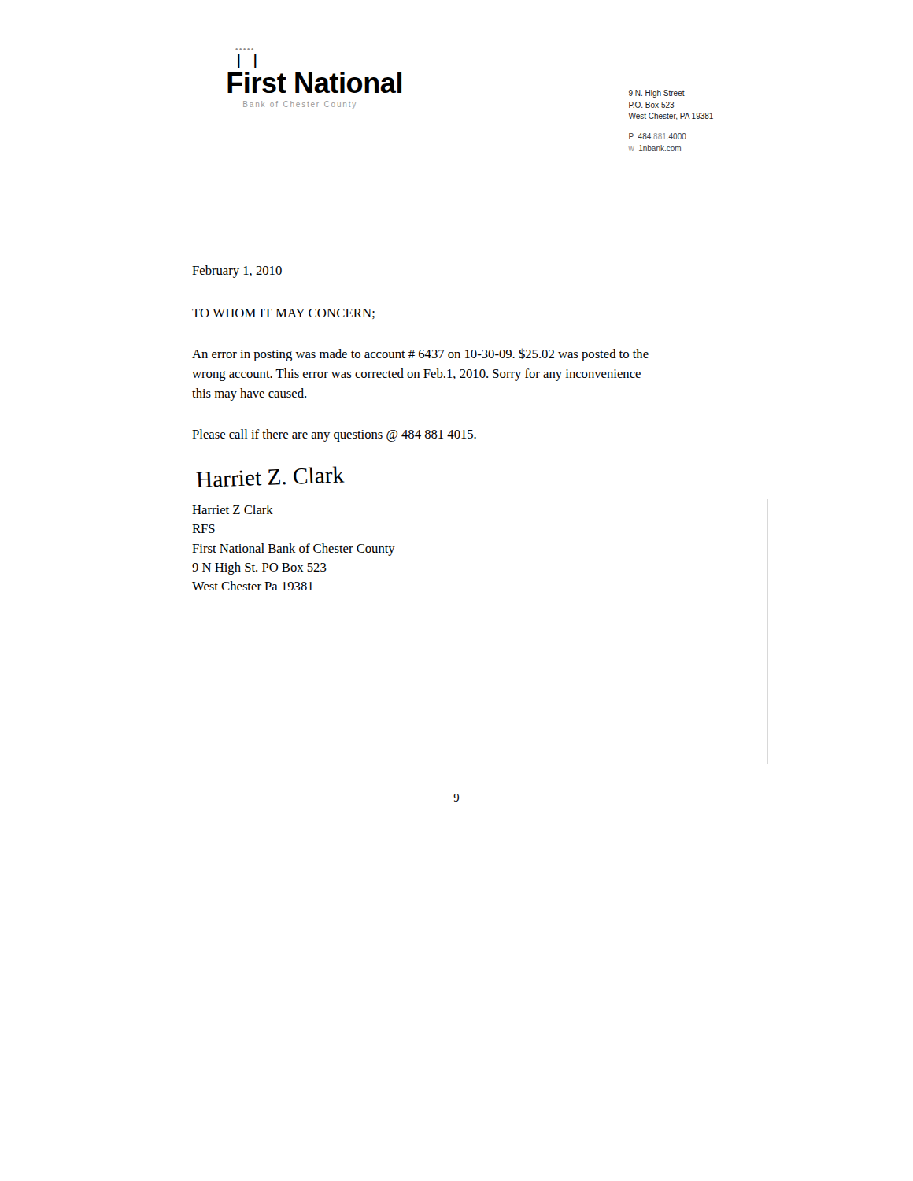•••••
∣ ∣
First National
Bank of Chester County
9 N. High Street
P.O. Box 523
West Chester, PA 19381
P 484.881.4000
w 1nbank.com
February 1, 2010
TO WHOM IT MAY CONCERN;
An error in posting was made to account # 6437 on 10-30-09. $25.02 was posted to the wrong account. This error was corrected on Feb.1, 2010. Sorry for any inconvenience this may have caused.
Please call if there are any questions @ 484 881 4015.
Harriet Z. Clark
Harriet Z Clark
RFS
First National Bank of Chester County
9 N High St. PO Box 523
West Chester Pa 19381
9